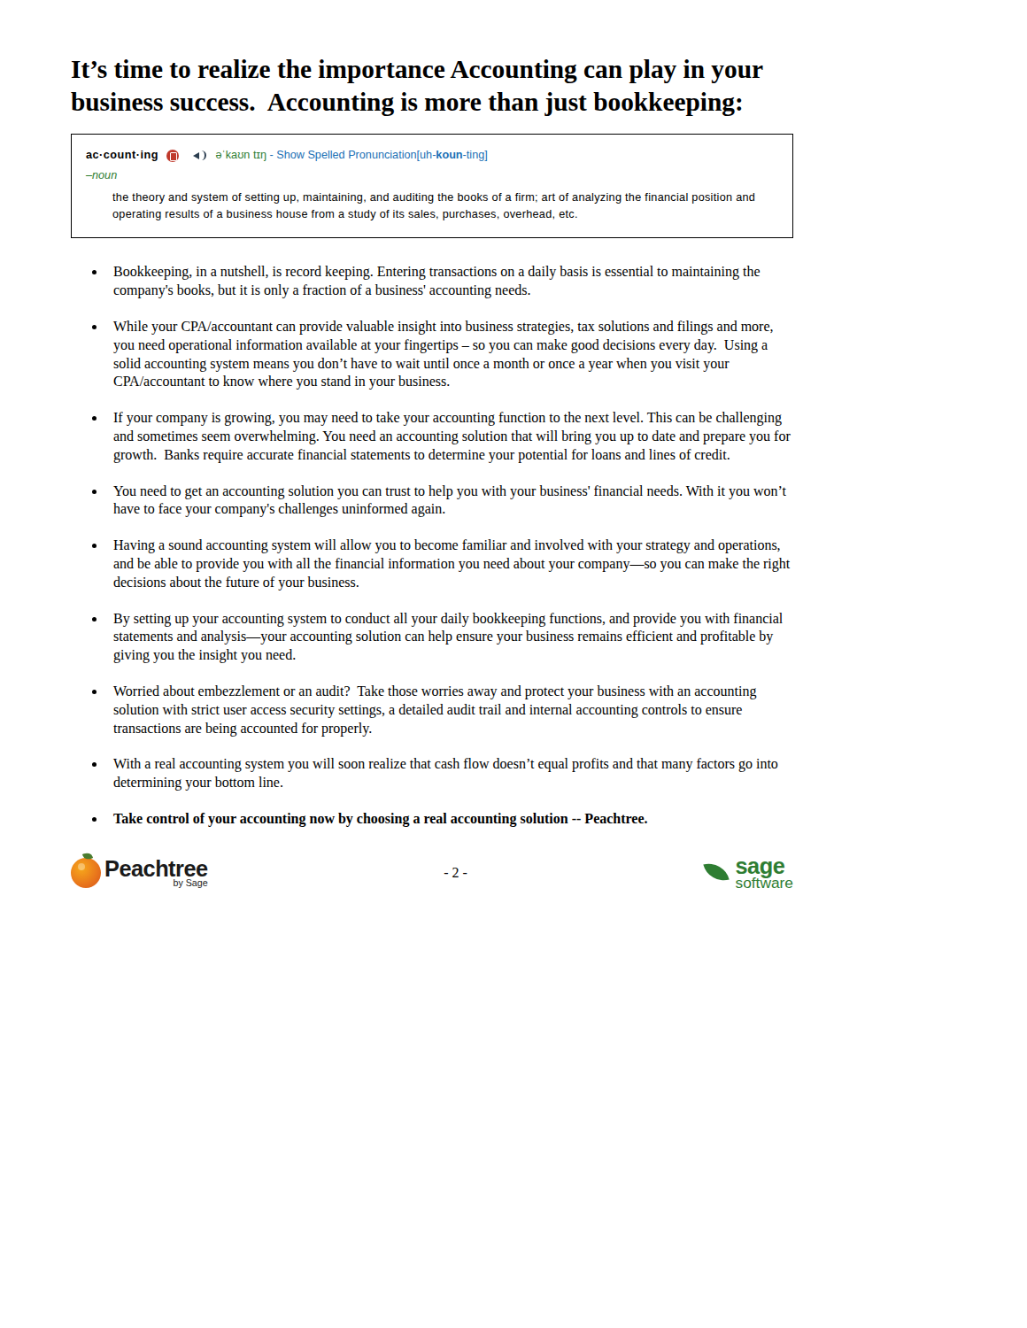It’s time to realize the importance Accounting can play in your business success. Accounting is more than just bookkeeping:
ac·count·ing əˈkaʊn tɪŋ - Show Spelled Pronunciation[uh-koun-ting] –noun the theory and system of setting up, maintaining, and auditing the books of a firm; art of analyzing the financial position and operating results of a business house from a study of its sales, purchases, overhead, etc.
Bookkeeping, in a nutshell, is record keeping. Entering transactions on a daily basis is essential to maintaining the company's books, but it is only a fraction of a business' accounting needs.
While your CPA/accountant can provide valuable insight into business strategies, tax solutions and filings and more, you need operational information available at your fingertips – so you can make good decisions every day. Using a solid accounting system means you don’t have to wait until once a month or once a year when you visit your CPA/accountant to know where you stand in your business.
If your company is growing, you may need to take your accounting function to the next level. This can be challenging and sometimes seem overwhelming. You need an accounting solution that will bring you up to date and prepare you for growth. Banks require accurate financial statements to determine your potential for loans and lines of credit.
You need to get an accounting solution you can trust to help you with your business' financial needs. With it you won’t have to face your company's challenges uninformed again.
Having a sound accounting system will allow you to become familiar and involved with your strategy and operations, and be able to provide you with all the financial information you need about your company—so you can make the right decisions about the future of your business.
By setting up your accounting system to conduct all your daily bookkeeping functions, and provide you with financial statements and analysis—your accounting solution can help ensure your business remains efficient and profitable by giving you the insight you need.
Worried about embezzlement or an audit? Take those worries away and protect your business with an accounting solution with strict user access security settings, a detailed audit trail and internal accounting controls to ensure transactions are being accounted for properly.
With a real accounting system you will soon realize that cash flow doesn’t equal profits and that many factors go into determining your bottom line.
Take control of your accounting now by choosing a real accounting solution -- Peachtree.
Peachtree by Sage
- 2 -
sage software